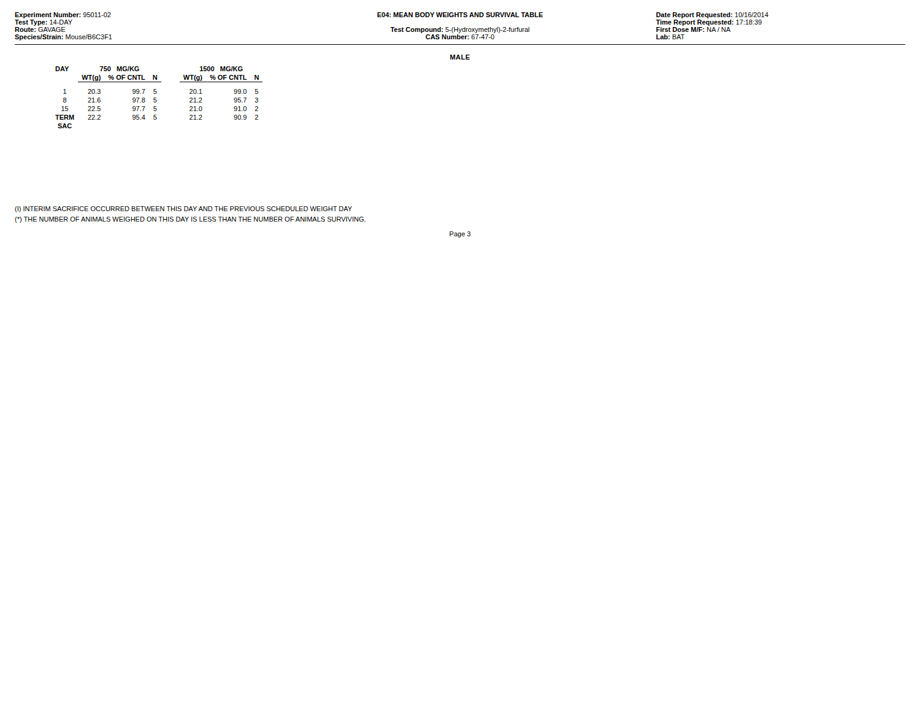| Experiment Number: 95011-02 Test Type: 14-DAY Route: GAVAGE Species/Strain: Mouse/B6C3F1 | E04: MEAN BODY WEIGHTS AND SURVIVAL TABLE Test Compound: 5-(Hydroxymethyl)-2-furfural CAS Number: 67-47-0 | Date Report Requested: 10/16/2014 Time Report Requested: 17:18:39 First Dose M/F: NA / NA Lab: BAT |
MALE
| DAY | 750 MG/KG | | 1500 MG/KG |
| --- | --- | --- | --- |
| | WT(g) | % OF CNTL | N | | WT(g) | % OF CNTL | N |
| 1 | 20.3 | 99.7 | 5 | | 20.1 | 99.0 | 5 |
| 8 | 21.6 | 97.8 | 5 | | 21.2 | 95.7 | 3 |
| 15 | 22.5 | 97.7 | 5 | | 21.0 | 91.0 | 2 |
| TERM | 22.2 | 95.4 | 5 | | 21.2 | 90.9 | 2 |
| SAC | |
(I) INTERIM SACRIFICE OCCURRED BETWEEN THIS DAY AND THE PREVIOUS SCHEDULED WEIGHT DAY
(*) THE NUMBER OF ANIMALS WEIGHED ON THIS DAY IS LESS THAN THE NUMBER OF ANIMALS SURVIVING.
Page 3